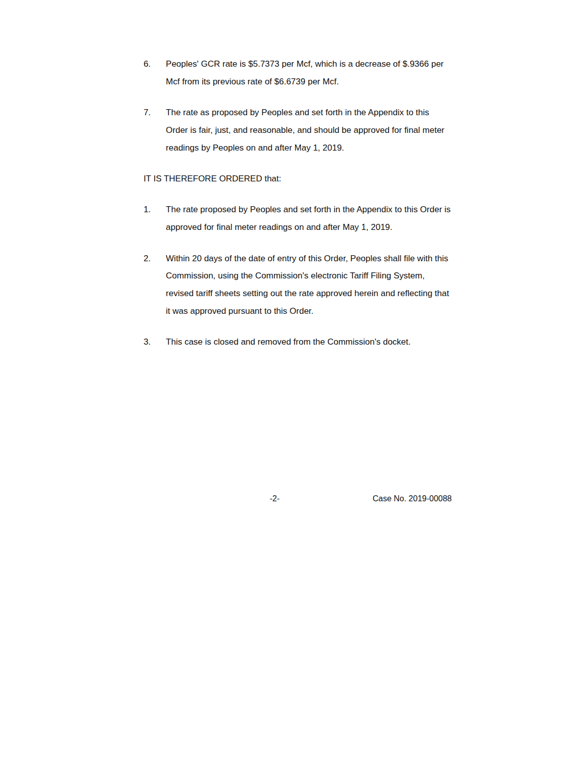6. Peoples' GCR rate is $5.7373 per Mcf, which is a decrease of $.9366 per Mcf from its previous rate of $6.6739 per Mcf.
7. The rate as proposed by Peoples and set forth in the Appendix to this Order is fair, just, and reasonable, and should be approved for final meter readings by Peoples on and after May 1, 2019.
IT IS THEREFORE ORDERED that:
1. The rate proposed by Peoples and set forth in the Appendix to this Order is approved for final meter readings on and after May 1, 2019.
2. Within 20 days of the date of entry of this Order, Peoples shall file with this Commission, using the Commission's electronic Tariff Filing System, revised tariff sheets setting out the rate approved herein and reflecting that it was approved pursuant to this Order.
3. This case is closed and removed from the Commission's docket.
-2- Case No. 2019-00088